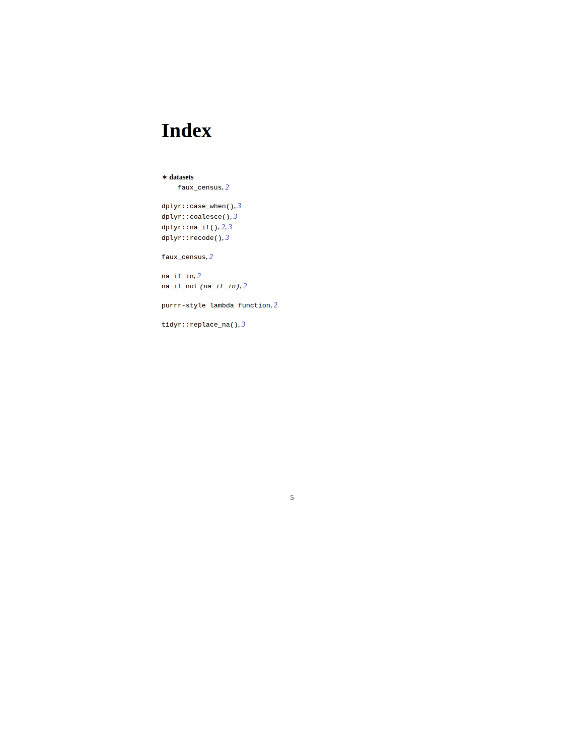Index
∗ datasets faux_census, 2
dplyr::case_when(), 3
dplyr::coalesce(), 3
dplyr::na_if(), 2, 3
dplyr::recode(), 3
faux_census, 2
na_if_in, 2
na_if_not (na_if_in), 2
purrr-style lambda function, 2
tidyr::replace_na(), 3
5